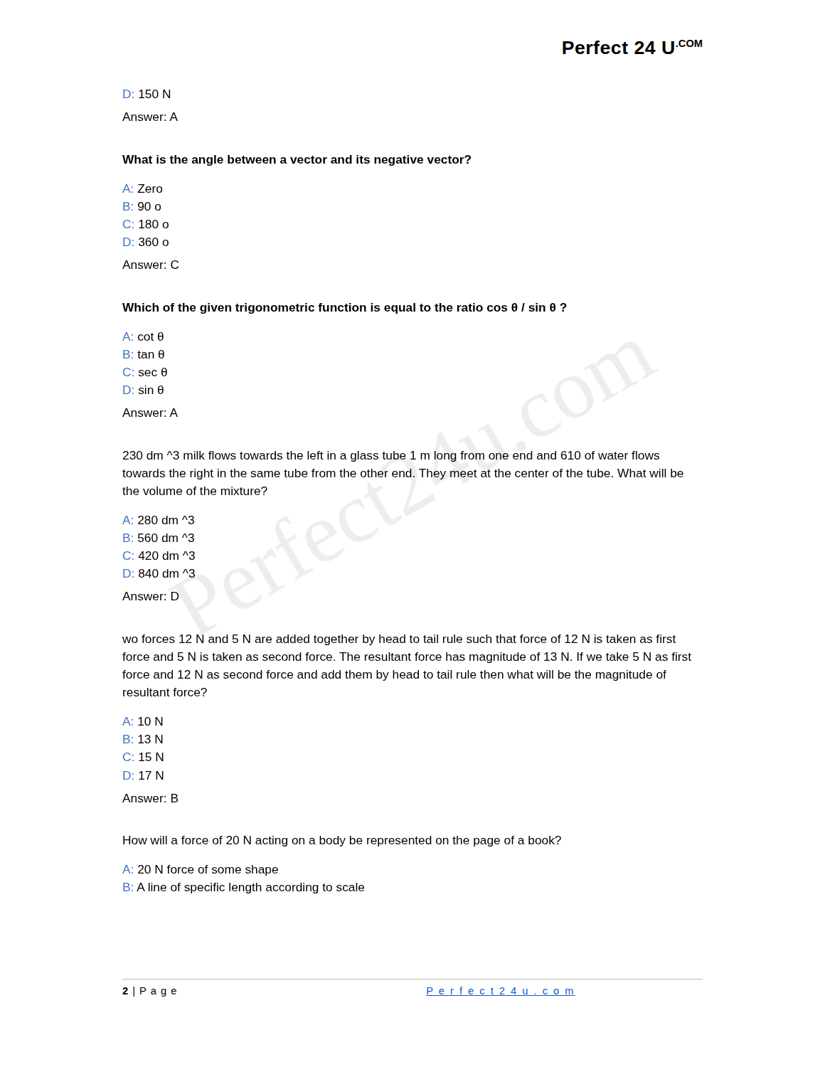Perfect24u.com
Perfect 24 U.COM
D: 150 N
Answer: A
What is the angle between a vector and its negative vector?
A: Zero
B: 90 o
C: 180 o
D: 360 o
Answer: C
Which of the given trigonometric function is equal to the ratio cos θ / sin θ ?
A: cot θ
B: tan θ
C: sec θ
D: sin θ
Answer: A
230 dm ^3 milk flows towards the left in a glass tube 1 m long from one end and 610 of water flows towards the right in the same tube from the other end. They meet at the center of the tube. What will be the volume of the mixture?
A: 280 dm ^3
B: 560 dm ^3
C: 420 dm ^3
D: 840 dm ^3
Answer: D
wo forces 12 N and 5 N are added together by head to tail rule such that force of 12 N is taken as first force and 5 N is taken as second force. The resultant force has magnitude of 13 N. If we take 5 N as first force and 12 N as second force and add them by head to tail rule then what will be the magnitude of resultant force?
A: 10 N
B: 13 N
C: 15 N
D: 17 N
Answer: B
How will a force of 20 N acting on a body be represented on the page of a book?
A: 20 N force of some shape
B: A line of specific length according to scale
2 | P a g e
P e r f e c t 2 4 u . c o m